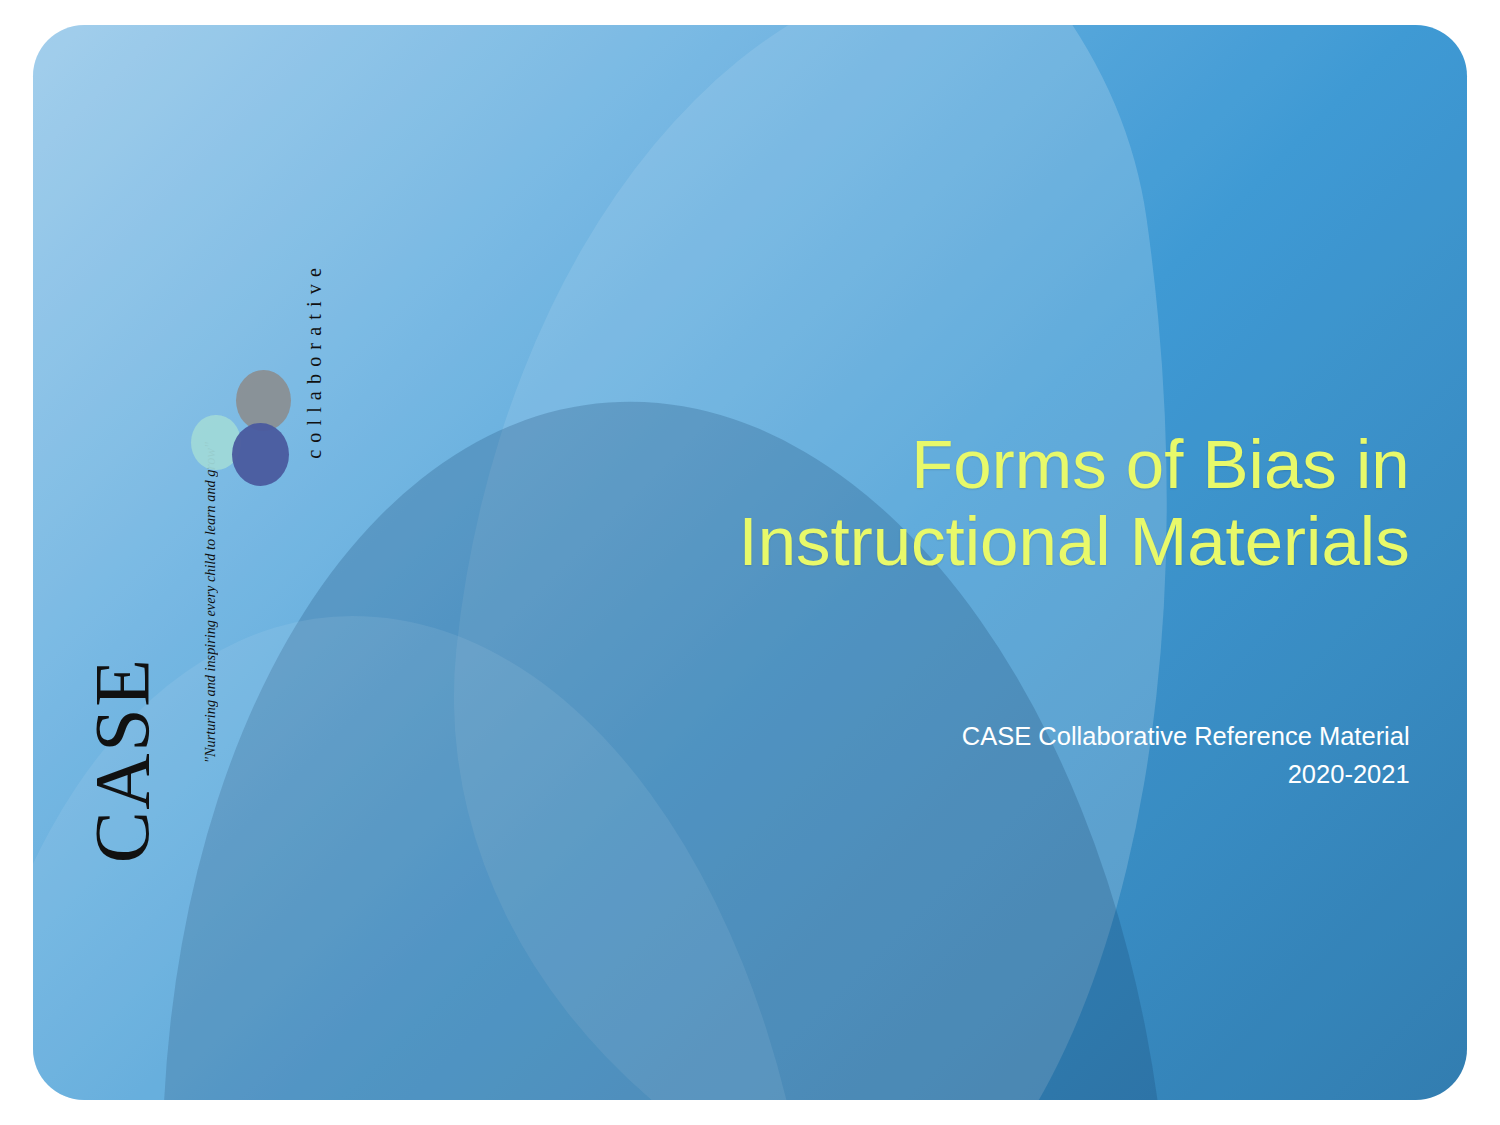CASE
collaborative
"Nurturing and inspiring every child to learn and grow"
Forms of Bias in Instructional Materials
CASE Collaborative Reference Material 2020-2021